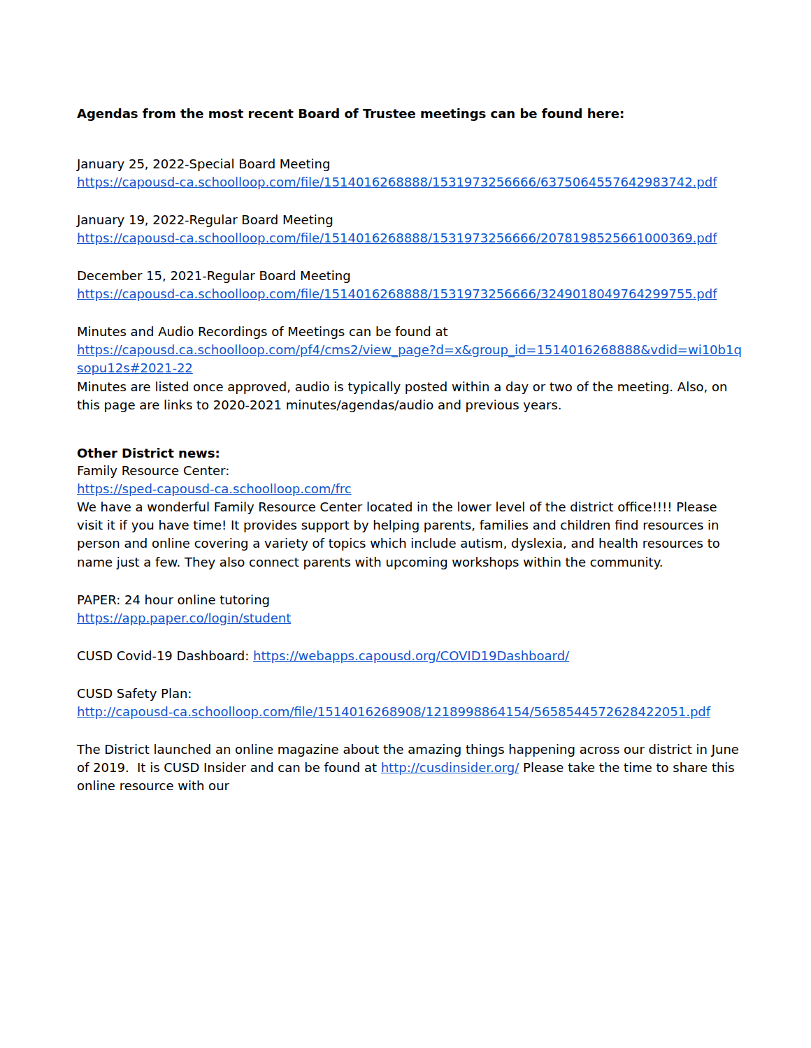Agendas from the most recent Board of Trustee meetings can be found here:
January 25, 2022-Special Board Meeting
https://capousd-ca.schoolloop.com/file/1514016268888/1531973256666/6375064557642983742.pdf
January 19, 2022-Regular Board Meeting
https://capousd-ca.schoolloop.com/file/1514016268888/1531973256666/2078198525661000369.pdf
December 15, 2021-Regular Board Meeting
https://capousd-ca.schoolloop.com/file/1514016268888/1531973256666/3249018049764299755.pdf
Minutes and Audio Recordings of Meetings can be found at
https://capousd.ca.schoolloop.com/pf4/cms2/view_page?d=x&group_id=1514016268888&vdid=wi10b1qsopu12s#2021-22
Minutes are listed once approved, audio is typically posted within a day or two of the meeting. Also, on this page are links to 2020-2021 minutes/agendas/audio and previous years.
Other District news:
Family Resource Center:
https://sped-capousd-ca.schoolloop.com/frc
We have a wonderful Family Resource Center located in the lower level of the district office!!!! Please visit it if you have time! It provides support by helping parents, families and children find resources in person and online covering a variety of topics which include autism, dyslexia, and health resources to name just a few. They also connect parents with upcoming workshops within the community.
PAPER: 24 hour online tutoring
https://app.paper.co/login/student
CUSD Covid-19 Dashboard: https://webapps.capousd.org/COVID19Dashboard/
CUSD Safety Plan:
http://capousd-ca.schoolloop.com/file/1514016268908/1218998864154/5658544572628422051.pdf
The District launched an online magazine about the amazing things happening across our district in June of 2019. It is CUSD Insider and can be found at http://cusdinsider.org/ Please take the time to share this online resource with our